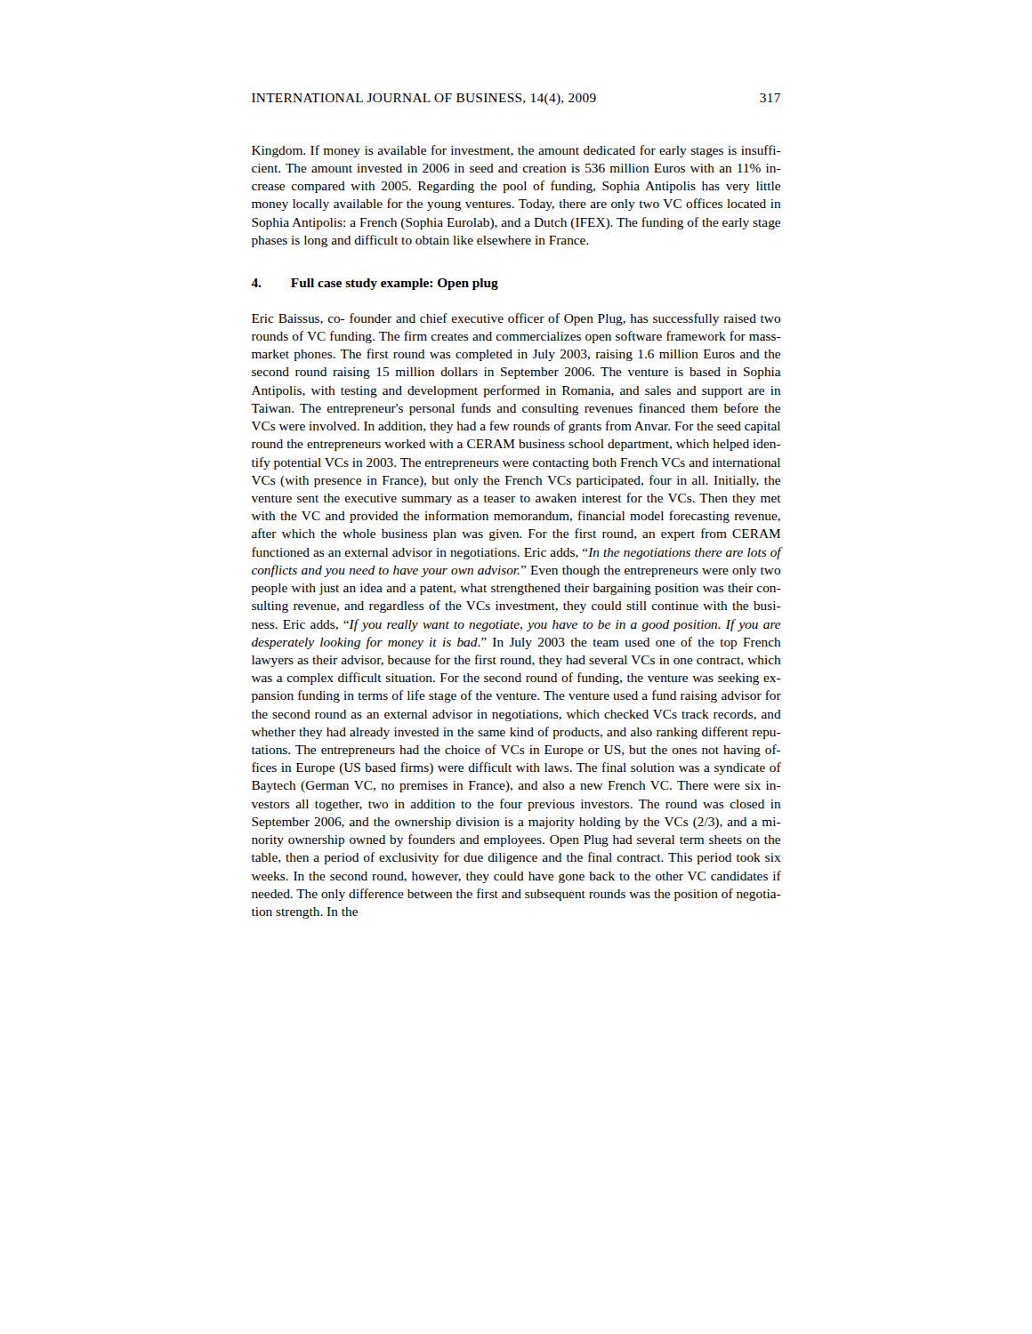International Journal of Business, 14(4), 2009 317
Kingdom. If money is available for investment, the amount dedicated for early stages is insufficient. The amount invested in 2006 in seed and creation is 536 million Euros with an 11% increase compared with 2005. Regarding the pool of funding, Sophia Antipolis has very little money locally available for the young ventures. Today, there are only two VC offices located in Sophia Antipolis: a French (Sophia Eurolab), and a Dutch (IFEX). The funding of the early stage phases is long and difficult to obtain like elsewhere in France.
4. Full case study example: Open plug
Eric Baissus, co- founder and chief executive officer of Open Plug, has successfully raised two rounds of VC funding. The firm creates and commercializes open software framework for mass-market phones. The first round was completed in July 2003, raising 1.6 million Euros and the second round raising 15 million dollars in September 2006. The venture is based in Sophia Antipolis, with testing and development performed in Romania, and sales and support are in Taiwan. The entrepreneur's personal funds and consulting revenues financed them before the VCs were involved. In addition, they had a few rounds of grants from Anvar. For the seed capital round the entrepreneurs worked with a CERAM business school department, which helped identify potential VCs in 2003. The entrepreneurs were contacting both French VCs and international VCs (with presence in France), but only the French VCs participated, four in all. Initially, the venture sent the executive summary as a teaser to awaken interest for the VCs. Then they met with the VC and provided the information memorandum, financial model forecasting revenue, after which the whole business plan was given. For the first round, an expert from CERAM functioned as an external advisor in negotiations. Eric adds, “In the negotiations there are lots of conflicts and you need to have your own advisor.” Even though the entrepreneurs were only two people with just an idea and a patent, what strengthened their bargaining position was their consulting revenue, and regardless of the VCs investment, they could still continue with the business. Eric adds, “If you really want to negotiate, you have to be in a good position. If you are desperately looking for money it is bad.” In July 2003 the team used one of the top French lawyers as their advisor, because for the first round, they had several VCs in one contract, which was a complex difficult situation. For the second round of funding, the venture was seeking expansion funding in terms of life stage of the venture. The venture used a fund raising advisor for the second round as an external advisor in negotiations, which checked VCs track records, and whether they had already invested in the same kind of products, and also ranking different reputations. The entrepreneurs had the choice of VCs in Europe or US, but the ones not having offices in Europe (US based firms) were difficult with laws. The final solution was a syndicate of Baytech (German VC, no premises in France), and also a new French VC. There were six investors all together, two in addition to the four previous investors. The round was closed in September 2006, and the ownership division is a majority holding by the VCs (2/3), and a minority ownership owned by founders and employees. Open Plug had several term sheets on the table, then a period of exclusivity for due diligence and the final contract. This period took six weeks. In the second round, however, they could have gone back to the other VC candidates if needed. The only difference between the first and subsequent rounds was the position of negotiation strength. In the